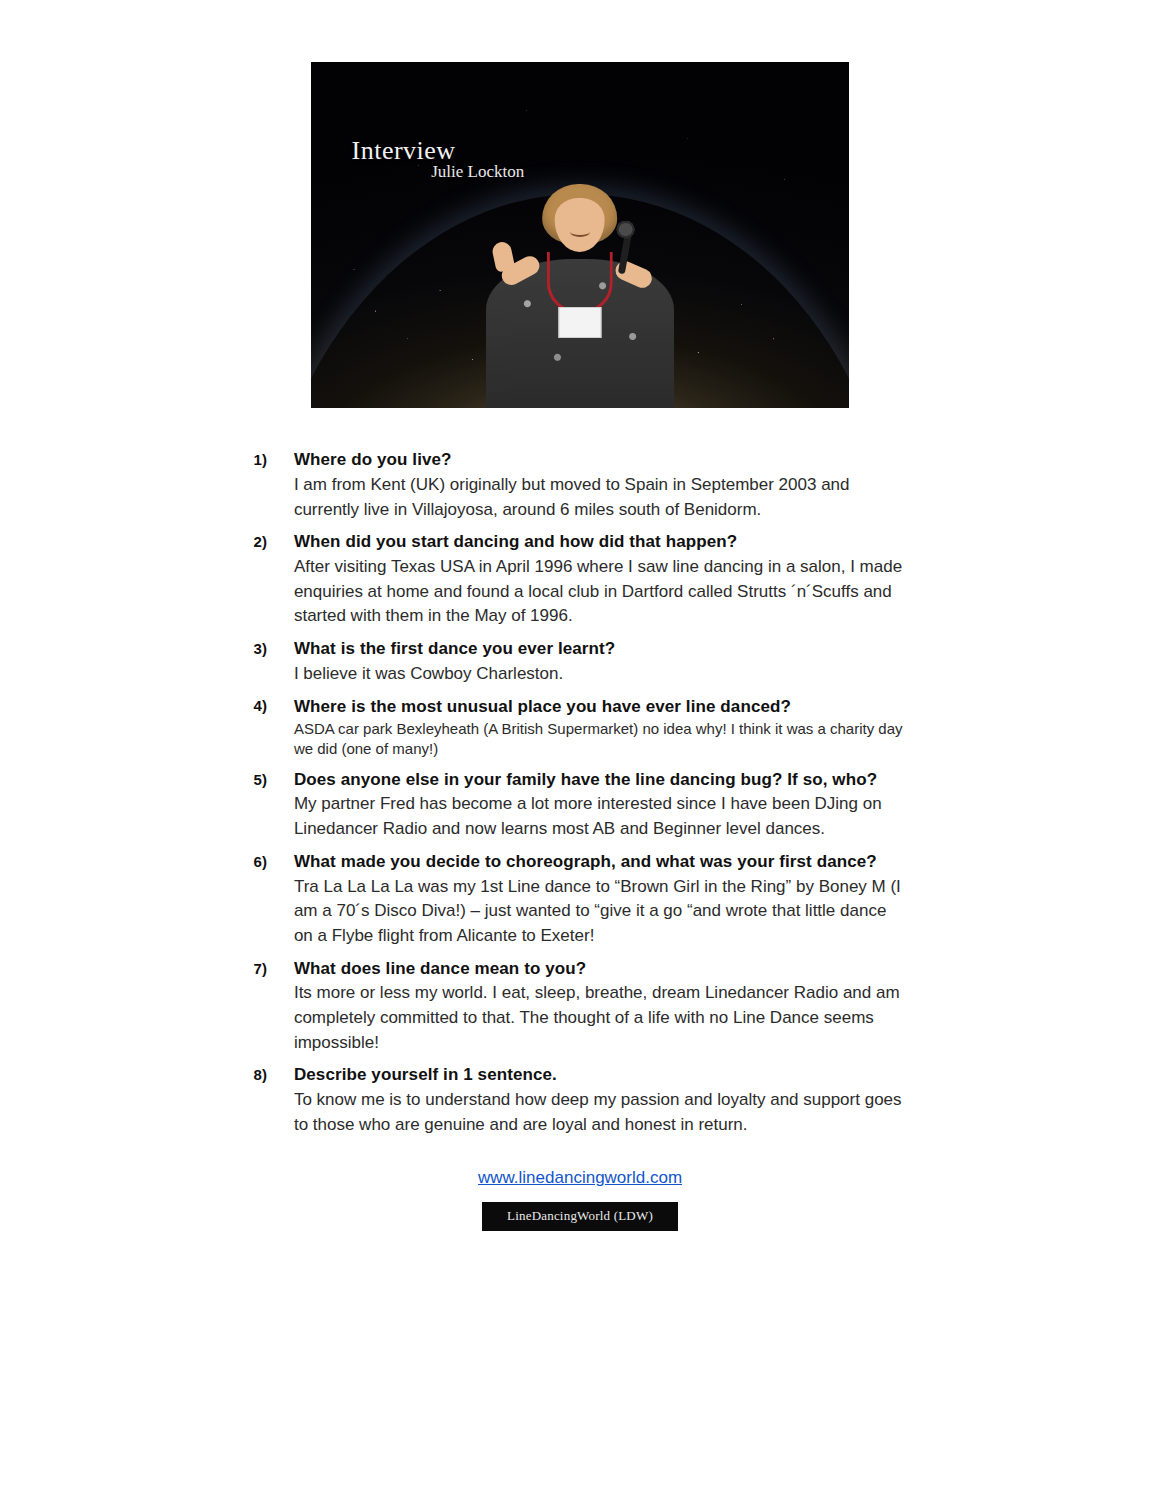Interview
Julie Lockton
Where do you live?
I am from Kent (UK) originally but moved to Spain in September 2003 and currently live in Villajoyosa, around 6 miles south of Benidorm.
When did you start dancing and how did that happen?
After visiting Texas USA in April 1996 where I saw line dancing in a salon, I made enquiries at home and found a local club in Dartford called Strutts ´n´Scuffs and started with them in the May of 1996.
What is the first dance you ever learnt?
I believe it was Cowboy Charleston.
Where is the most unusual place you have ever line danced?
ASDA car park Bexleyheath (A British Supermarket) no idea why! I think it was a charity day we did (one of many!)
Does anyone else in your family have the line dancing bug? If so, who?
My partner Fred has become a lot more interested since I have been DJing on Linedancer Radio and now learns most AB and Beginner level dances.
What made you decide to choreograph, and what was your first dance?
Tra La La La La was my 1st Line dance to “Brown Girl in the Ring” by Boney M (I am a 70´s Disco Diva!) – just wanted to “give it a go “and wrote that little dance on a Flybe flight from Alicante to Exeter!
What does line dance mean to you?
Its more or less my world. I eat, sleep, breathe, dream Linedancer Radio and am completely committed to that. The thought of a life with no Line Dance seems impossible!
Describe yourself in 1 sentence.
To know me is to understand how deep my passion and loyalty and support goes to those who are genuine and are loyal and honest in return.
www.linedancingworld.com
LineDancingWorld (LDW)